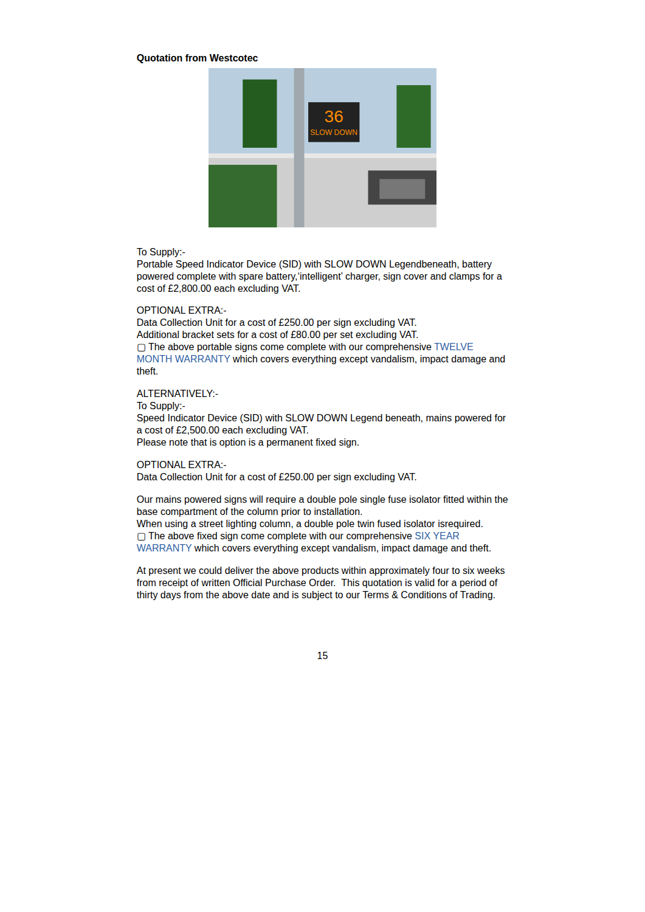Quotation from Westcotec
To Supply:-
Portable Speed Indicator Device (SID) with SLOW DOWN Legendbeneath, battery powered complete with spare battery,‘intelligent’ charger, sign cover and clamps for a cost of £2,800.00 each excluding VAT.
OPTIONAL EXTRA:-
Data Collection Unit for a cost of £250.00 per sign excluding VAT.
Additional bracket sets for a cost of £80.00 per set excluding VAT.
▢ The above portable signs come complete with our comprehensive TWELVE MONTH WARRANTY which covers everything except vandalism, impact damage and theft.
ALTERNATIVELY:-
To Supply:-
Speed Indicator Device (SID) with SLOW DOWN Legend beneath, mains powered for a cost of £2,500.00 each excluding VAT.
Please note that is option is a permanent fixed sign.
OPTIONAL EXTRA:-
Data Collection Unit for a cost of £250.00 per sign excluding VAT.
Our mains powered signs will require a double pole single fuse isolator fitted within the base compartment of the column prior to installation.
When using a street lighting column, a double pole twin fused isolator isrequired.
▢ The above fixed sign come complete with our comprehensive SIX YEAR WARRANTY which covers everything except vandalism, impact damage and theft.
At present we could deliver the above products within approximately four to six weeks from receipt of written Official Purchase Order. This quotation is valid for a period of thirty days from the above date and is subject to our Terms & Conditions of Trading.
15